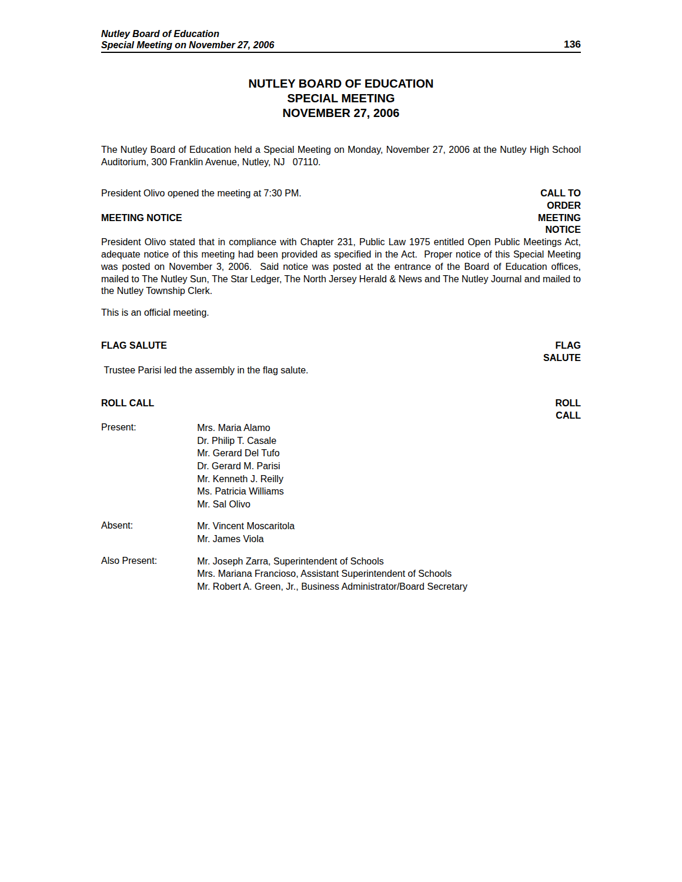Nutley Board of Education
Special Meeting on November 27, 2006
136
NUTLEY BOARD OF EDUCATION
SPECIAL MEETING
NOVEMBER 27, 2006
The Nutley Board of Education held a Special Meeting on Monday, November 27, 2006 at the Nutley High School Auditorium, 300 Franklin Avenue, Nutley, NJ 07110.
President Olivo opened the meeting at 7:30 PM.
Call to Order
Meeting Notice
Meeting Notice
President Olivo stated that in compliance with Chapter 231, Public Law 1975 entitled Open Public Meetings Act, adequate notice of this meeting had been provided as specified in the Act. Proper notice of this Special Meeting was posted on November 3, 2006. Said notice was posted at the entrance of the Board of Education offices, mailed to The Nutley Sun, The Star Ledger, The North Jersey Herald & News and The Nutley Journal and mailed to the Nutley Township Clerk.
This is an official meeting.
Flag Salute
Flag Salute
Trustee Parisi led the assembly in the flag salute.
Roll Call
Roll Call
| Present: | Mrs. Maria Alamo Dr. Philip T. Casale Mr. Gerard Del Tufo Dr. Gerard M. Parisi Mr. Kenneth J. Reilly Ms. Patricia Williams Mr. Sal Olivo |
| Absent: | Mr. Vincent Moscaritola Mr. James Viola |
| Also Present: | Mr. Joseph Zarra, Superintendent of Schools Mrs. Mariana Francioso, Assistant Superintendent of Schools Mr. Robert A. Green, Jr., Business Administrator/Board Secretary |